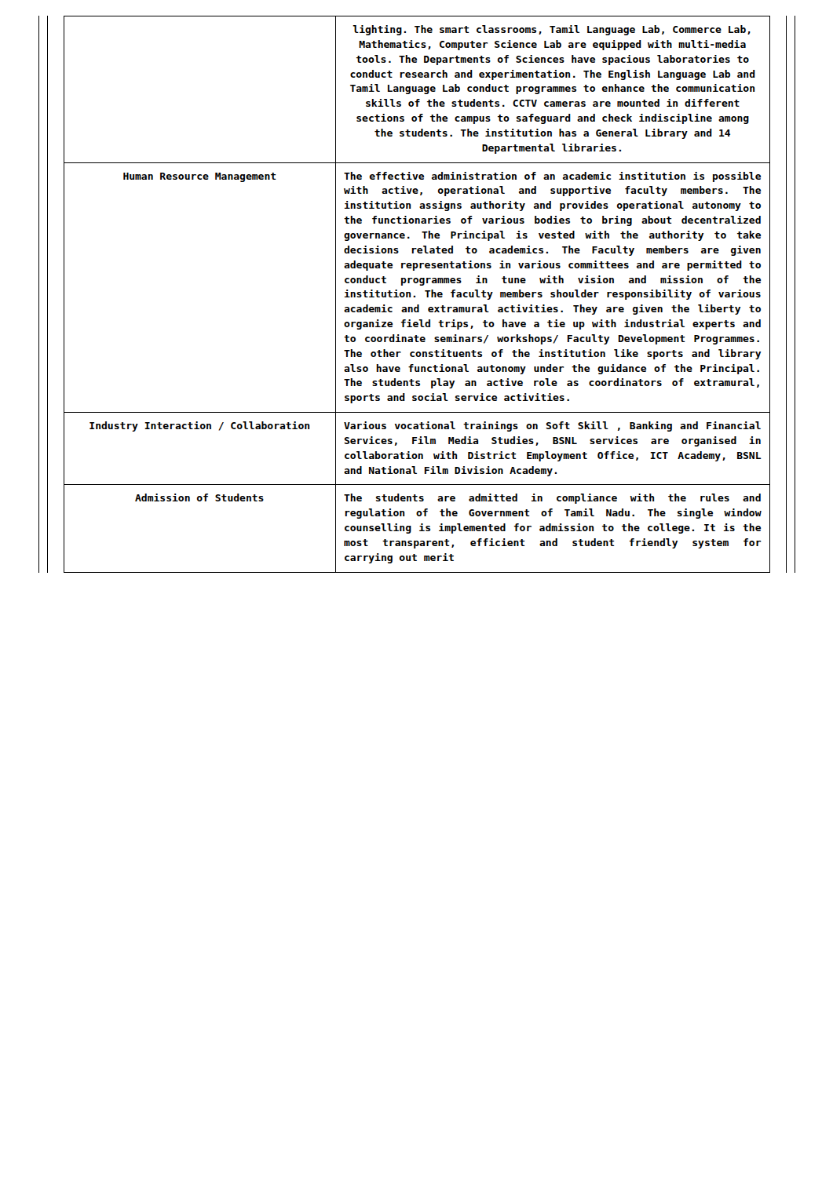| | lighting. The smart classrooms, Tamil Language Lab, Commerce Lab, Mathematics, Computer Science Lab are equipped with multi-media tools. The Departments of Sciences have spacious laboratories to conduct research and experimentation. The English Language Lab and Tamil Language Lab conduct programmes to enhance the communication skills of the students. CCTV cameras are mounted in different sections of the campus to safeguard and check indiscipline among the students. The institution has a General Library and 14 Departmental libraries. |
| Human Resource Management | The effective administration of an academic institution is possible with active, operational and supportive faculty members. The institution assigns authority and provides operational autonomy to the functionaries of various bodies to bring about decentralized governance. The Principal is vested with the authority to take decisions related to academics. The Faculty members are given adequate representations in various committees and are permitted to conduct programmes in tune with vision and mission of the institution. The faculty members shoulder responsibility of various academic and extramural activities. They are given the liberty to organize field trips, to have a tie up with industrial experts and to coordinate seminars/ workshops/ Faculty Development Programmes. The other constituents of the institution like sports and library also have functional autonomy under the guidance of the Principal. The students play an active role as coordinators of extramural, sports and social service activities. |
| Industry Interaction / Collaboration | Various vocational trainings on Soft Skill , Banking and Financial Services, Film Media Studies, BSNL services are organised in collaboration with District Employment Office, ICT Academy, BSNL and National Film Division Academy. |
| Admission of Students | The students are admitted in compliance with the rules and regulation of the Government of Tamil Nadu. The single window counselling is implemented for admission to the college. It is the most transparent, efficient and student friendly system for carrying out merit |